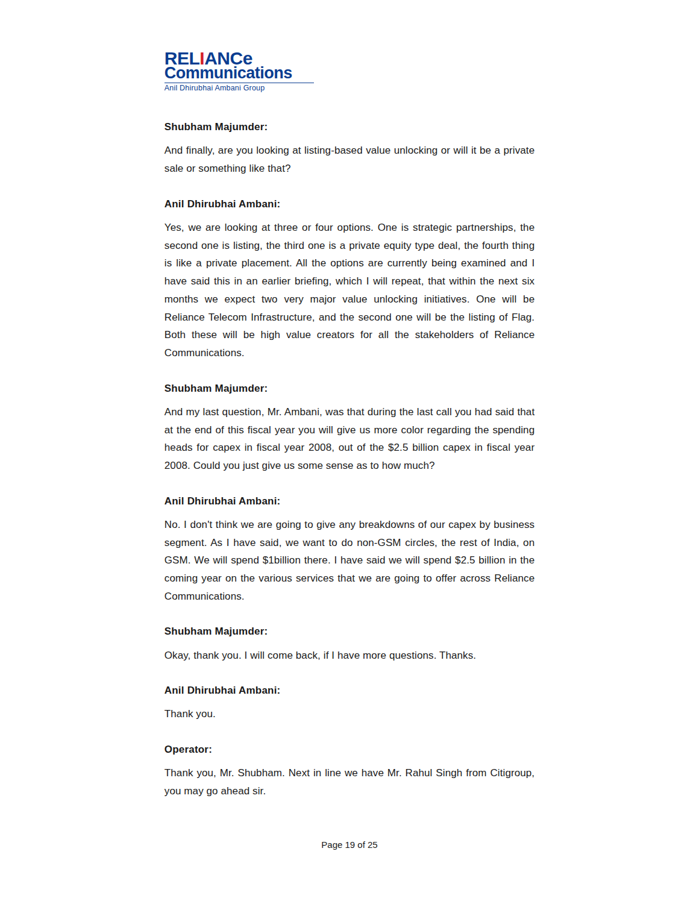RELIANCe
Communications
Anil Dhirubhai Ambani Group
Shubham Majumder:
And finally, are you looking at listing-based value unlocking or will it be a private sale or something like that?
Anil Dhirubhai Ambani:
Yes, we are looking at three or four options. One is strategic partnerships, the second one is listing, the third one is a private equity type deal, the fourth thing is like a private placement. All the options are currently being examined and I have said this in an earlier briefing, which I will repeat, that within the next six months we expect two very major value unlocking initiatives. One will be Reliance Telecom Infrastructure, and the second one will be the listing of Flag. Both these will be high value creators for all the stakeholders of Reliance Communications.
Shubham Majumder:
And my last question, Mr. Ambani, was that during the last call you had said that at the end of this fiscal year you will give us more color regarding the spending heads for capex in fiscal year 2008, out of the $2.5 billion capex in fiscal year 2008. Could you just give us some sense as to how much?
Anil Dhirubhai Ambani:
No. I don't think we are going to give any breakdowns of our capex by business segment. As I have said, we want to do non-GSM circles, the rest of India, on GSM. We will spend $1billion there. I have said we will spend $2.5 billion in the coming year on the various services that we are going to offer across Reliance Communications.
Shubham Majumder:
Okay, thank you. I will come back, if I have more questions. Thanks.
Anil Dhirubhai Ambani:
Thank you.
Operator:
Thank you, Mr. Shubham. Next in line we have Mr. Rahul Singh from Citigroup, you may go ahead sir.
Page 19 of 25